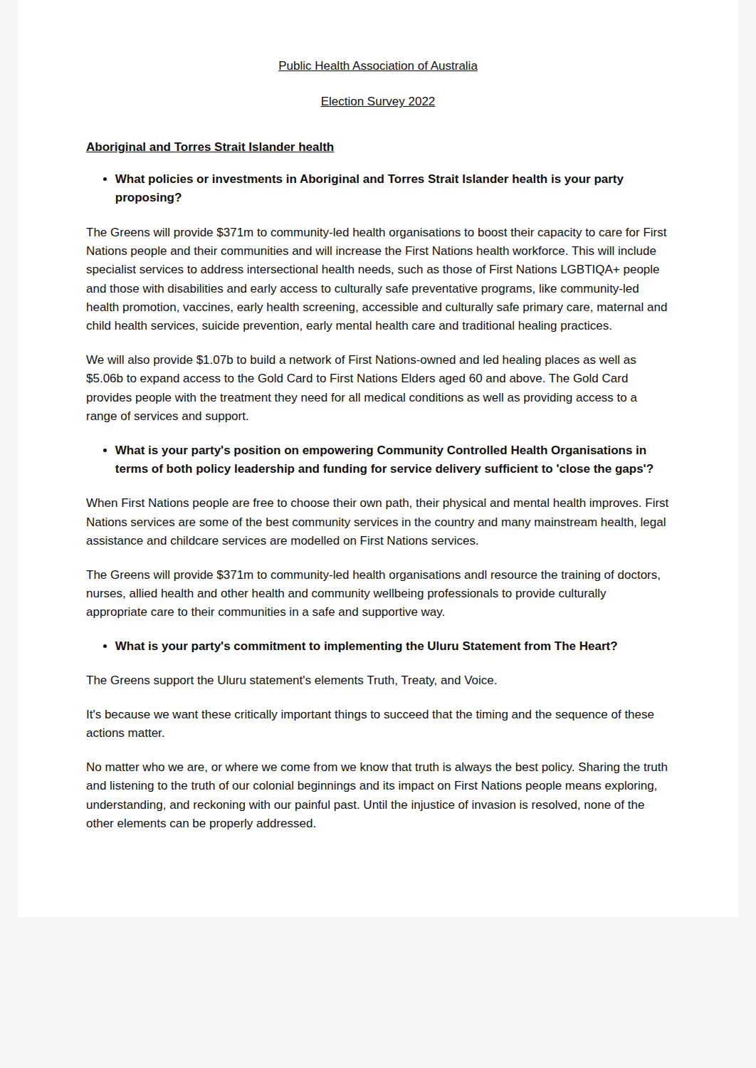Public Health Association of Australia Election Survey 2022
Aboriginal and Torres Strait Islander health
What policies or investments in Aboriginal and Torres Strait Islander health is your party proposing?
The Greens will provide $371m to community-led health organisations to boost their capacity to care for First Nations people and their communities and will increase the First Nations health workforce. This will include specialist services to address intersectional health needs, such as those of First Nations LGBTIQA+ people and those with disabilities and early access to culturally safe preventative programs, like community-led health promotion, vaccines, early health screening, accessible and culturally safe primary care, maternal and child health services, suicide prevention, early mental health care and traditional healing practices.
We will also provide $1.07b to build a network of First Nations-owned and led healing places as well as $5.06b to expand access to the Gold Card to First Nations Elders aged 60 and above. The Gold Card provides people with the treatment they need for all medical conditions as well as providing access to a range of services and support.
What is your party's position on empowering Community Controlled Health Organisations in terms of both policy leadership and funding for service delivery sufficient to 'close the gaps'?
When First Nations people are free to choose their own path, their physical and mental health improves. First Nations services are some of the best community services in the country and many mainstream health, legal assistance and childcare services are modelled on First Nations services.
The Greens will provide $371m to community-led health organisations andl resource the training of doctors, nurses, allied health and other health and community wellbeing professionals to provide culturally appropriate care to their communities in a safe and supportive way.
What is your party's commitment to implementing the Uluru Statement from The Heart?
The Greens support the Uluru statement's elements Truth, Treaty, and Voice.
It's because we want these critically important things to succeed that the timing and the sequence of these actions matter.
No matter who we are, or where we come from we know that truth is always the best policy. Sharing the truth and listening to the truth of our colonial beginnings and its impact on First Nations people means exploring, understanding, and reckoning with our painful past. Until the injustice of invasion is resolved, none of the other elements can be properly addressed.